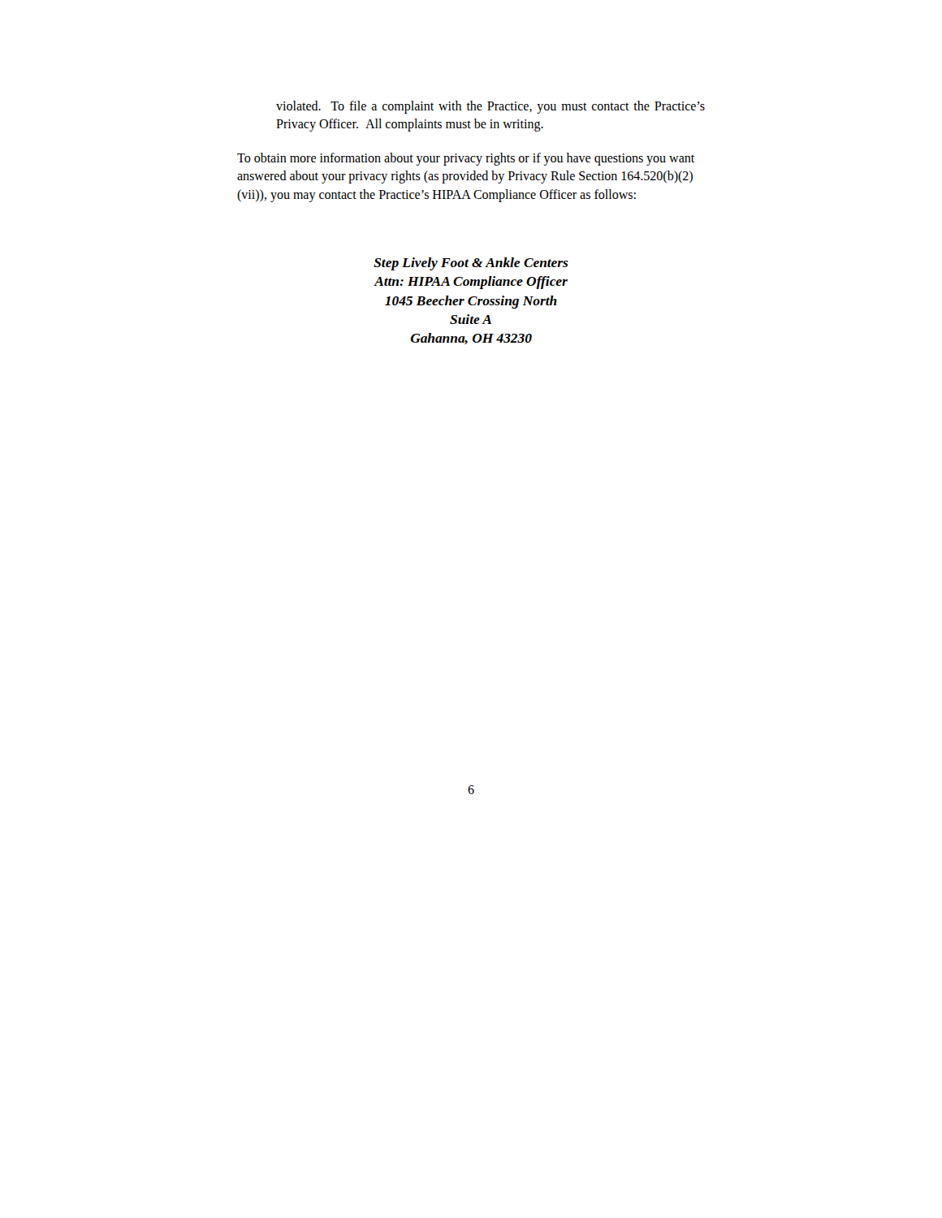violated. To file a complaint with the Practice, you must contact the Practice’s Privacy Officer. All complaints must be in writing.
To obtain more information about your privacy rights or if you have questions you want answered about your privacy rights (as provided by Privacy Rule Section 164.520(b)(2)(vii)), you may contact the Practice’s HIPAA Compliance Officer as follows:
Step Lively Foot & Ankle Centers
Attn: HIPAA Compliance Officer
1045 Beecher Crossing North
Suite A
Gahanna, OH 43230
6